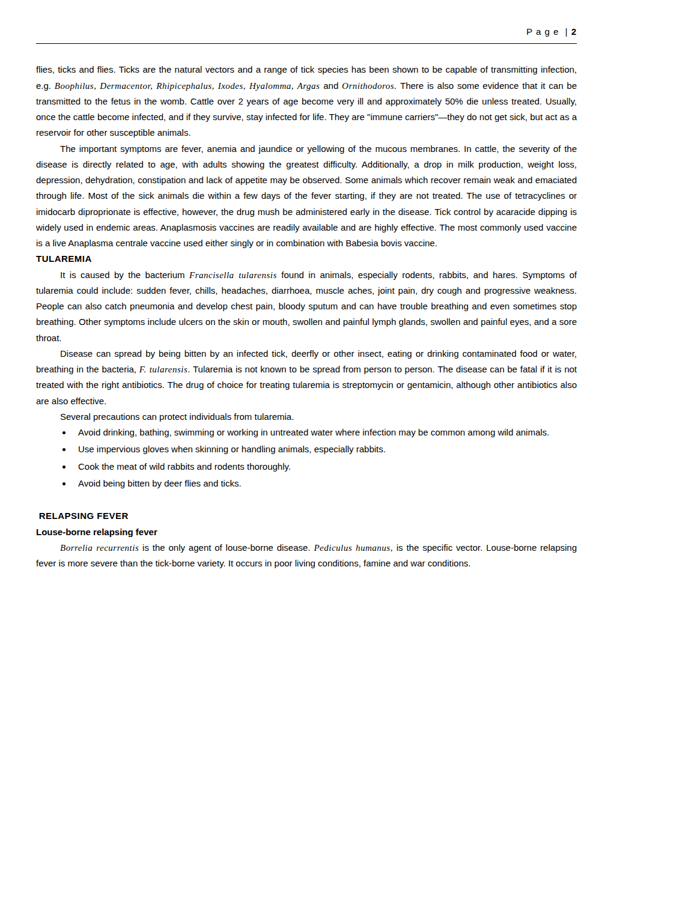P a g e | 2
flies, ticks and flies. Ticks are the natural vectors and a range of tick species has been shown to be capable of transmitting infection, e.g. Boophilus, Dermacentor, Rhipicephalus, Ixodes, Hyalomma, Argas and Ornithodoros. There is also some evidence that it can be transmitted to the fetus in the womb. Cattle over 2 years of age become very ill and approximately 50% die unless treated. Usually, once the cattle become infected, and if they survive, stay infected for life. They are "immune carriers"—they do not get sick, but act as a reservoir for other susceptible animals.
The important symptoms are fever, anemia and jaundice or yellowing of the mucous membranes. In cattle, the severity of the disease is directly related to age, with adults showing the greatest difficulty. Additionally, a drop in milk production, weight loss, depression, dehydration, constipation and lack of appetite may be observed. Some animals which recover remain weak and emaciated through life. Most of the sick animals die within a few days of the fever starting, if they are not treated. The use of tetracyclines or imidocarb diproprionate is effective, however, the drug mush be administered early in the disease. Tick control by acaracide dipping is widely used in endemic areas. Anaplasmosis vaccines are readily available and are highly effective. The most commonly used vaccine is a live Anaplasma centrale vaccine used either singly or in combination with Babesia bovis vaccine.
Tularemia
It is caused by the bacterium Francisella tularensis found in animals, especially rodents, rabbits, and hares. Symptoms of tularemia could include: sudden fever, chills, headaches, diarrhoea, muscle aches, joint pain, dry cough and progressive weakness. People can also catch pneumonia and develop chest pain, bloody sputum and can have trouble breathing and even sometimes stop breathing. Other symptoms include ulcers on the skin or mouth, swollen and painful lymph glands, swollen and painful eyes, and a sore throat.
Disease can spread by being bitten by an infected tick, deerfly or other insect, eating or drinking contaminated food or water, breathing in the bacteria, F. tularensis. Tularemia is not known to be spread from person to person. The disease can be fatal if it is not treated with the right antibiotics. The drug of choice for treating tularemia is streptomycin or gentamicin, although other antibiotics also are also effective.
Several precautions can protect individuals from tularemia.
Avoid drinking, bathing, swimming or working in untreated water where infection may be common among wild animals.
Use impervious gloves when skinning or handling animals, especially rabbits.
Cook the meat of wild rabbits and rodents thoroughly.
Avoid being bitten by deer flies and ticks.
Relapsing Fever
Louse-borne relapsing fever
Borrelia recurrentis is the only agent of louse-borne disease. Pediculus humanus, is the specific vector. Louse-borne relapsing fever is more severe than the tick-borne variety. It occurs in poor living conditions, famine and war conditions.